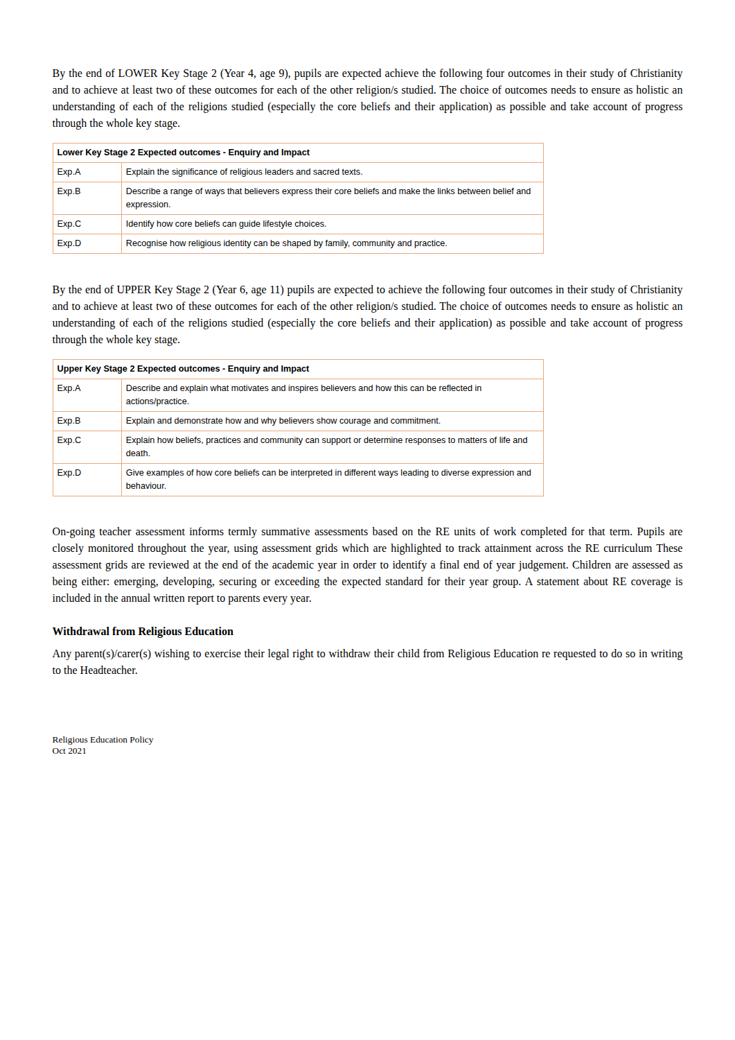By the end of LOWER Key Stage 2 (Year 4, age 9), pupils are expected achieve the following four outcomes in their study of Christianity and to achieve at least two of these outcomes for each of the other religion/s studied. The choice of outcomes needs to ensure as holistic an understanding of each of the religions studied (especially the core beliefs and their application) as possible and take account of progress through the whole key stage.
| Lower Key Stage 2 Expected outcomes - Enquiry and Impact |
| --- |
| Exp.A | Explain the significance of religious leaders and sacred texts. |
| Exp.B | Describe a range of ways that believers express their core beliefs and make the links between belief and expression. |
| Exp.C | Identify how core beliefs can guide lifestyle choices. |
| Exp.D | Recognise how religious identity can be shaped by family, community and practice. |
By the end of UPPER Key Stage 2 (Year 6, age 11) pupils are expected to achieve the following four outcomes in their study of Christianity and to achieve at least two of these outcomes for each of the other religion/s studied. The choice of outcomes needs to ensure as holistic an understanding of each of the religions studied (especially the core beliefs and their application) as possible and take account of progress through the whole key stage.
| Upper Key Stage 2 Expected outcomes - Enquiry and Impact |
| --- |
| Exp.A | Describe and explain what motivates and inspires believers and how this can be reflected in actions/practice. |
| Exp.B | Explain and demonstrate how and why believers show courage and commitment. |
| Exp.C | Explain how beliefs, practices and community can support or determine responses to matters of life and death. |
| Exp.D | Give examples of how core beliefs can be interpreted in different ways leading to diverse expression and behaviour. |
On-going teacher assessment informs termly summative assessments based on the RE units of work completed for that term. Pupils are closely monitored throughout the year, using assessment grids which are highlighted to track attainment across the RE curriculum These assessment grids are reviewed at the end of the academic year in order to identify a final end of year judgement. Children are assessed as being either: emerging, developing, securing or exceeding the expected standard for their year group. A statement about RE coverage is included in the annual written report to parents every year.
Withdrawal from Religious Education
Any parent(s)/carer(s) wishing to exercise their legal right to withdraw their child from Religious Education re requested to do so in writing to the Headteacher.
Religious Education Policy
Oct 2021